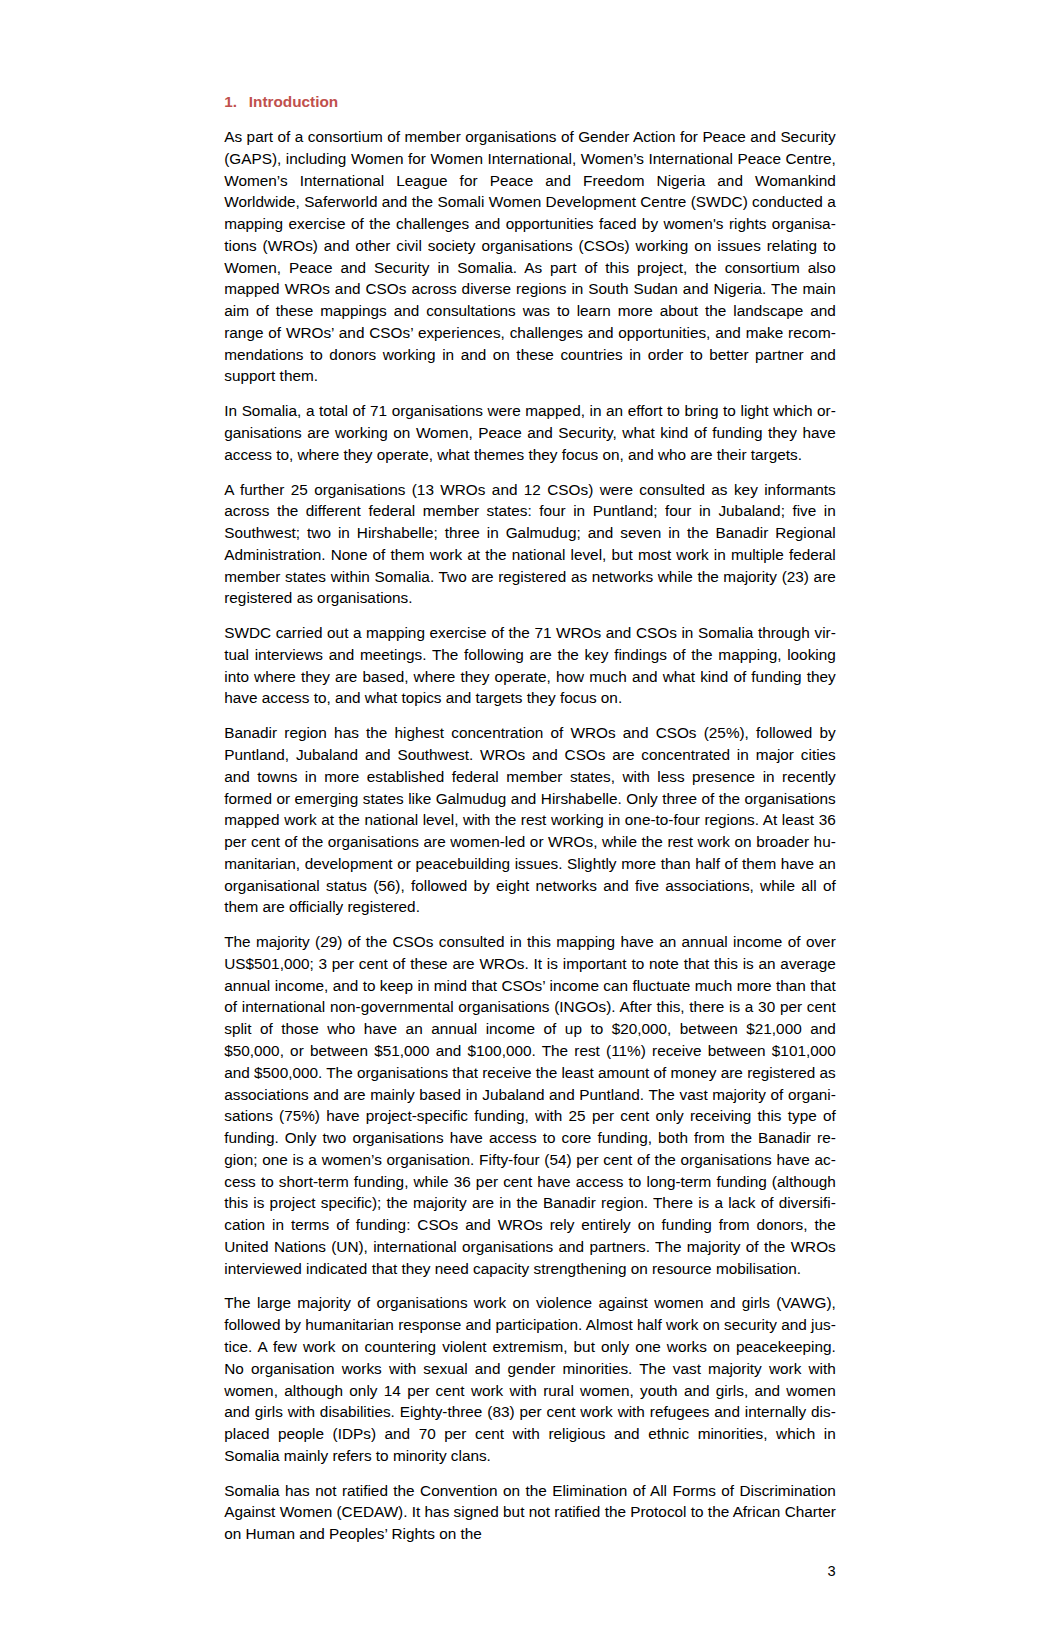1. Introduction
As part of a consortium of member organisations of Gender Action for Peace and Security (GAPS), including Women for Women International, Women’s International Peace Centre, Women’s International League for Peace and Freedom Nigeria and Womankind Worldwide, Saferworld and the Somali Women Development Centre (SWDC) conducted a mapping exercise of the challenges and opportunities faced by women's rights organisations (WROs) and other civil society organisations (CSOs) working on issues relating to Women, Peace and Security in Somalia. As part of this project, the consortium also mapped WROs and CSOs across diverse regions in South Sudan and Nigeria. The main aim of these mappings and consultations was to learn more about the landscape and range of WROs’ and CSOs’ experiences, challenges and opportunities, and make recommendations to donors working in and on these countries in order to better partner and support them.
In Somalia, a total of 71 organisations were mapped, in an effort to bring to light which organisations are working on Women, Peace and Security, what kind of funding they have access to, where they operate, what themes they focus on, and who are their targets.
A further 25 organisations (13 WROs and 12 CSOs) were consulted as key informants across the different federal member states: four in Puntland; four in Jubaland; five in Southwest; two in Hirshabelle; three in Galmudug; and seven in the Banadir Regional Administration. None of them work at the national level, but most work in multiple federal member states within Somalia. Two are registered as networks while the majority (23) are registered as organisations.
SWDC carried out a mapping exercise of the 71 WROs and CSOs in Somalia through virtual interviews and meetings. The following are the key findings of the mapping, looking into where they are based, where they operate, how much and what kind of funding they have access to, and what topics and targets they focus on.
Banadir region has the highest concentration of WROs and CSOs (25%), followed by Puntland, Jubaland and Southwest. WROs and CSOs are concentrated in major cities and towns in more established federal member states, with less presence in recently formed or emerging states like Galmudug and Hirshabelle. Only three of the organisations mapped work at the national level, with the rest working in one-to-four regions. At least 36 per cent of the organisations are women-led or WROs, while the rest work on broader humanitarian, development or peacebuilding issues. Slightly more than half of them have an organisational status (56), followed by eight networks and five associations, while all of them are officially registered.
The majority (29) of the CSOs consulted in this mapping have an annual income of over US$501,000; 3 per cent of these are WROs. It is important to note that this is an average annual income, and to keep in mind that CSOs’ income can fluctuate much more than that of international non-governmental organisations (INGOs). After this, there is a 30 per cent split of those who have an annual income of up to $20,000, between $21,000 and $50,000, or between $51,000 and $100,000. The rest (11%) receive between $101,000 and $500,000. The organisations that receive the least amount of money are registered as associations and are mainly based in Jubaland and Puntland. The vast majority of organisations (75%) have project-specific funding, with 25 per cent only receiving this type of funding. Only two organisations have access to core funding, both from the Banadir region; one is a women’s organisation. Fifty-four (54) per cent of the organisations have access to short-term funding, while 36 per cent have access to long-term funding (although this is project specific); the majority are in the Banadir region. There is a lack of diversification in terms of funding: CSOs and WROs rely entirely on funding from donors, the United Nations (UN), international organisations and partners. The majority of the WROs interviewed indicated that they need capacity strengthening on resource mobilisation.
The large majority of organisations work on violence against women and girls (VAWG), followed by humanitarian response and participation. Almost half work on security and justice. A few work on countering violent extremism, but only one works on peacekeeping. No organisation works with sexual and gender minorities. The vast majority work with women, although only 14 per cent work with rural women, youth and girls, and women and girls with disabilities. Eighty-three (83) per cent work with refugees and internally displaced people (IDPs) and 70 per cent with religious and ethnic minorities, which in Somalia mainly refers to minority clans.
Somalia has not ratified the Convention on the Elimination of All Forms of Discrimination Against Women (CEDAW). It has signed but not ratified the Protocol to the African Charter on Human and Peoples’ Rights on the
3